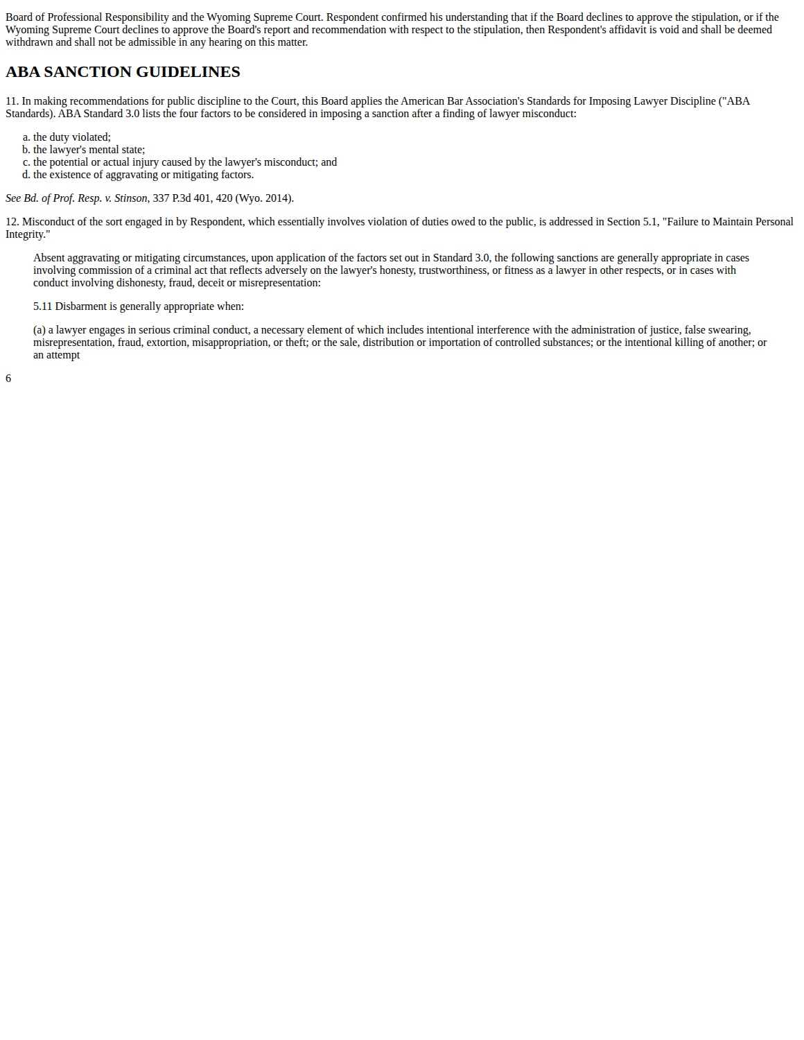Board of Professional Responsibility and the Wyoming Supreme Court. Respondent confirmed his understanding that if the Board declines to approve the stipulation, or if the Wyoming Supreme Court declines to approve the Board's report and recommendation with respect to the stipulation, then Respondent's affidavit is void and shall be deemed withdrawn and shall not be admissible in any hearing on this matter.
ABA SANCTION GUIDELINES
11. In making recommendations for public discipline to the Court, this Board applies the American Bar Association's Standards for Imposing Lawyer Discipline ("ABA Standards). ABA Standard 3.0 lists the four factors to be considered in imposing a sanction after a finding of lawyer misconduct:
the duty violated;
the lawyer's mental state;
the potential or actual injury caused by the lawyer's misconduct; and
the existence of aggravating or mitigating factors.
See Bd. of Prof. Resp. v. Stinson, 337 P.3d 401, 420 (Wyo. 2014).
12. Misconduct of the sort engaged in by Respondent, which essentially involves violation of duties owed to the public, is addressed in Section 5.1, "Failure to Maintain Personal Integrity."
Absent aggravating or mitigating circumstances, upon application of the factors set out in Standard 3.0, the following sanctions are generally appropriate in cases involving commission of a criminal act that reflects adversely on the lawyer's honesty, trustworthiness, or fitness as a lawyer in other respects, or in cases with conduct involving dishonesty, fraud, deceit or misrepresentation:
5.11 Disbarment is generally appropriate when:
(a) a lawyer engages in serious criminal conduct, a necessary element of which includes intentional interference with the administration of justice, false swearing, misrepresentation, fraud, extortion, misappropriation, or theft; or the sale, distribution or importation of controlled substances; or the intentional killing of another; or an attempt
6